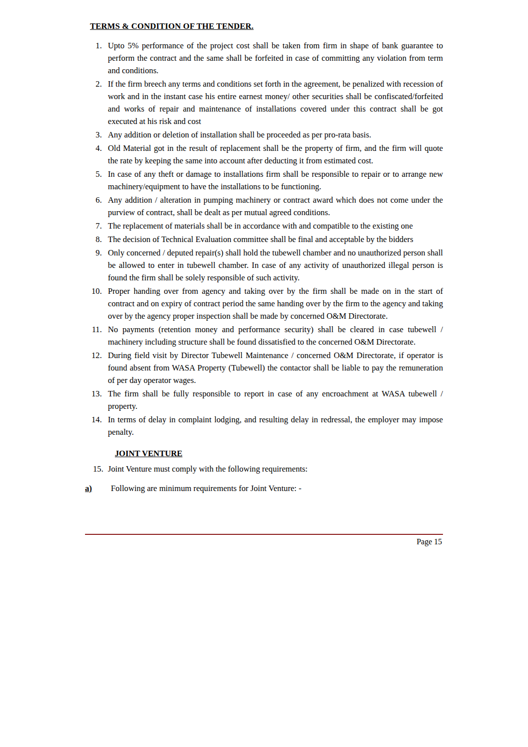TERMS & CONDITION OF THE TENDER.
Upto 5% performance of the project cost shall be taken from firm in shape of bank guarantee to perform the contract and the same shall be forfeited in case of committing any violation from term and conditions.
If the firm breech any terms and conditions set forth in the agreement, be penalized with recession of work and in the instant case his entire earnest money/ other securities shall be confiscated/forfeited and works of repair and maintenance of installations covered under this contract shall be got executed at his risk and cost
Any addition or deletion of installation shall be proceeded as per pro-rata basis.
Old Material got in the result of replacement shall be the property of firm, and the firm will quote the rate by keeping the same into account after deducting it from estimated cost.
In case of any theft or damage to installations firm shall be responsible to repair or to arrange new machinery/equipment to have the installations to be functioning.
Any addition / alteration in pumping machinery or contract award which does not come under the purview of contract, shall be dealt as per mutual agreed conditions.
The replacement of materials shall be in accordance with and compatible to the existing one
The decision of Technical Evaluation committee shall be final and acceptable by the bidders
Only concerned / deputed repair(s) shall hold the tubewell chamber and no unauthorized person shall be allowed to enter in tubewell chamber. In case of any activity of unauthorized illegal person is found the firm shall be solely responsible of such activity.
Proper handing over from agency and taking over by the firm shall be made on in the start of contract and on expiry of contract period the same handing over by the firm to the agency and taking over by the agency proper inspection shall be made by concerned O&M Directorate.
No payments (retention money and performance security) shall be cleared in case tubewell / machinery including structure shall be found dissatisfied to the concerned O&M Directorate.
During field visit by Director Tubewell Maintenance / concerned O&M Directorate, if operator is found absent from WASA Property (Tubewell) the contactor shall be liable to pay the remuneration of per day operator wages.
The firm shall be fully responsible to report in case of any encroachment at WASA tubewell / property.
In terms of delay in complaint lodging, and resulting delay in redressal, the employer may impose penalty.
JOINT VENTURE
Joint Venture must comply with the following requirements:
a) Following are minimum requirements for Joint Venture: -
Page 15